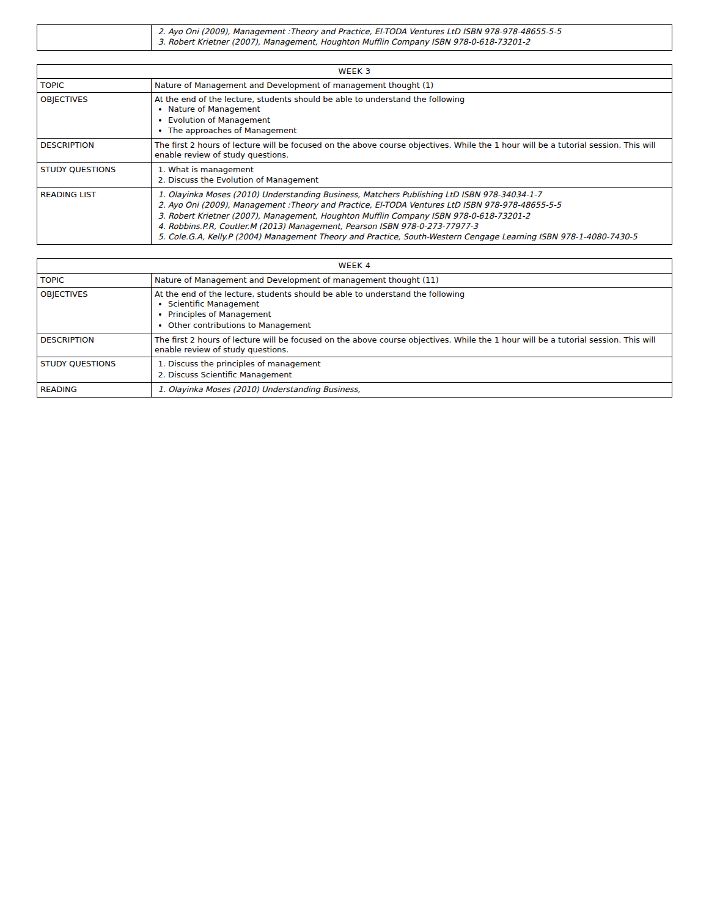| | Ayo Oni (2009), Management :Theory and Practice, El-TODA Ventures LtD ISBN 978-978-48655-5-5 Robert Krietner (2007), Management, Houghton Mufflin Company ISBN 978-0-618-73201-2 |
| WEEK 3 |
| TOPIC | Nature of Management and Development of management thought (1) |
| OBJECTIVES | At the end of the lecture, students should be able to understand the following Nature of Management Evolution of Management The approaches of Management |
| DESCRIPTION | The first 2 hours of lecture will be focused on the above course objectives. While the 1 hour will be a tutorial session. This will enable review of study questions. |
| STUDY QUESTIONS | What is management Discuss the Evolution of Management |
| READING LIST | Olayinka Moses (2010) Understanding Business, Matchers Publishing LtD ISBN 978-34034-1-7 Ayo Oni (2009), Management :Theory and Practice, El-TODA Ventures LtD ISBN 978-978-48655-5-5 Robert Krietner (2007), Management, Houghton Mufflin Company ISBN 978-0-618-73201-2 Robbins.P.R, Coutler.M (2013) Management, Pearson ISBN 978-0-273-77977-3 Cole.G.A, Kelly.P (2004) Management Theory and Practice, South-Western Cengage Learning ISBN 978-1-4080-7430-5 |
| WEEK 4 |
| TOPIC | Nature of Management and Development of management thought (11) |
| OBJECTIVES | At the end of the lecture, students should be able to understand the following Scientific Management Principles of Management Other contributions to Management |
| DESCRIPTION | The first 2 hours of lecture will be focused on the above course objectives. While the 1 hour will be a tutorial session. This will enable review of study questions. |
| STUDY QUESTIONS | Discuss the principles of management Discuss Scientific Management |
| READING | Olayinka Moses (2010) Understanding Business, |